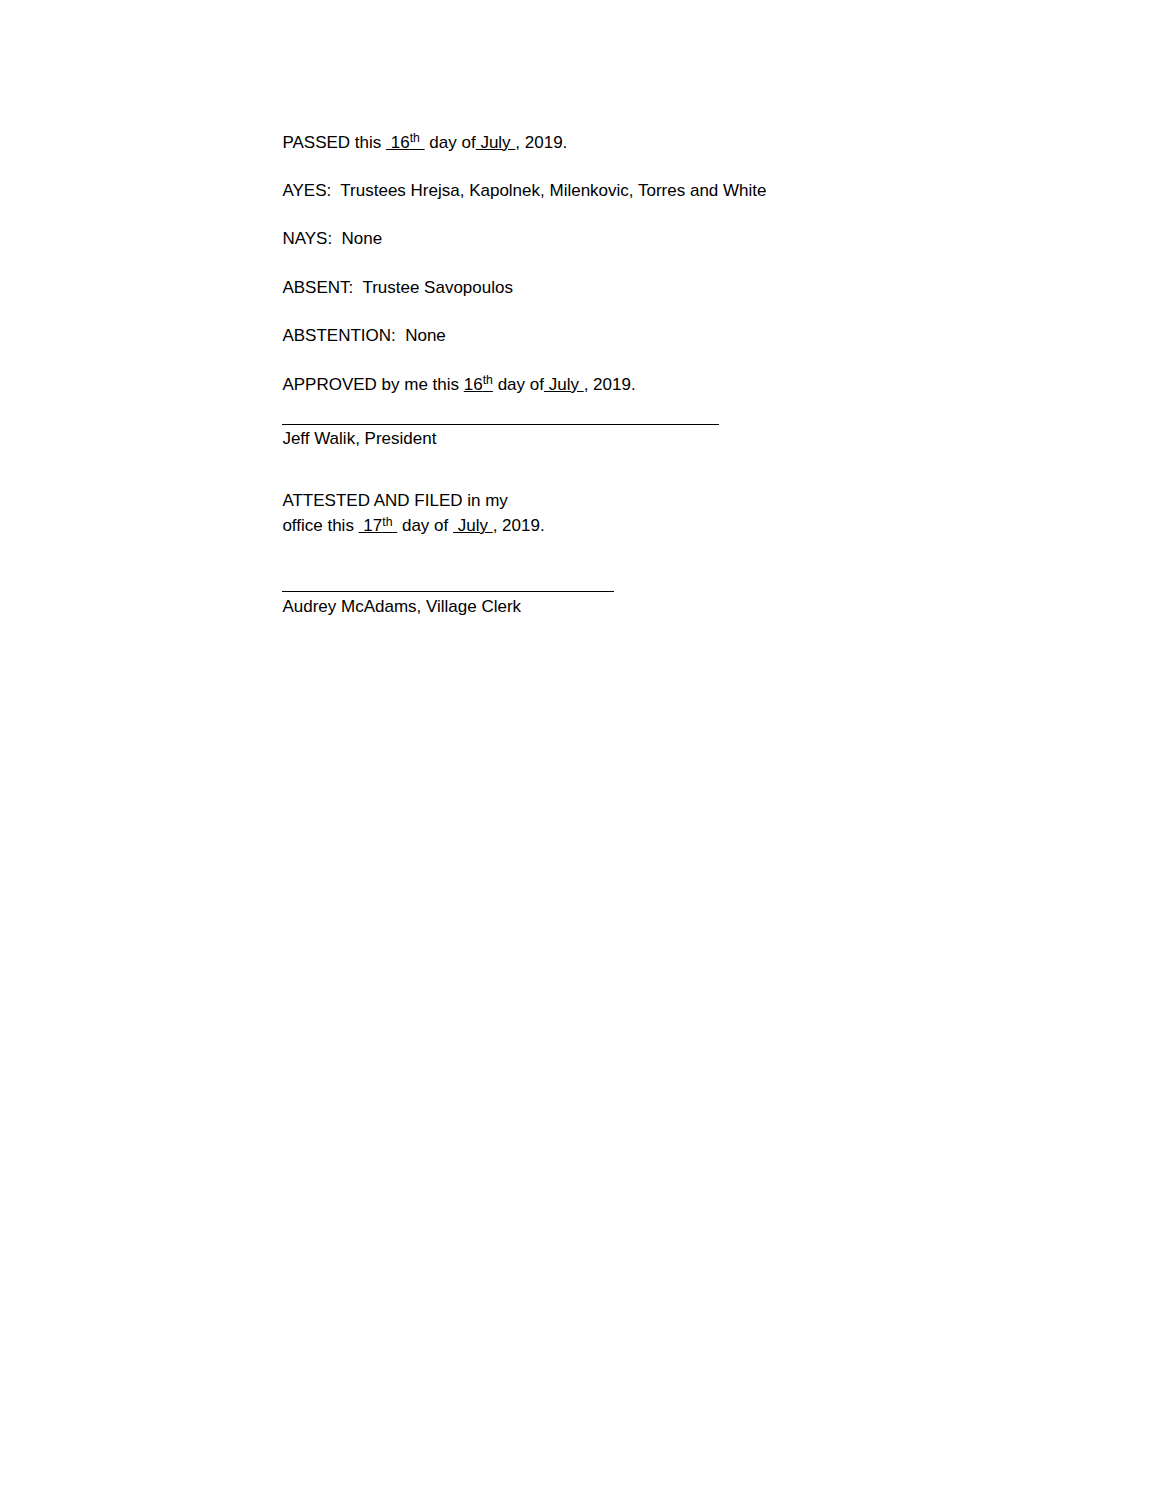PASSED this 16th day of July , 2019.
AYES: Trustees Hrejsa, Kapolnek, Milenkovic, Torres and White
NAYS: None
ABSENT: Trustee Savopoulos
ABSTENTION: None
APPROVED by me this 16th day of July , 2019.
Jeff Walik, President
ATTESTED AND FILED in my
office this 17th day of July , 2019.
Audrey McAdams, Village Clerk